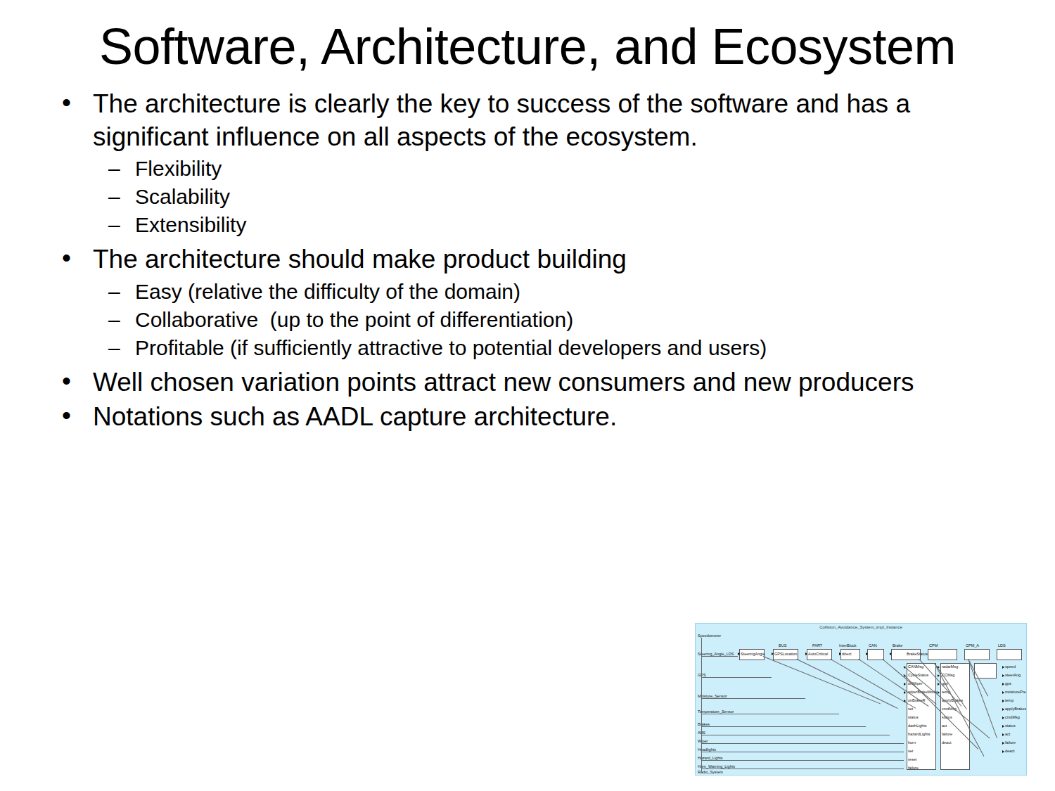Software, Architecture, and Ecosystem
The architecture is clearly the key to success of the software and has a significant influence on all aspects of the ecosystem.
Flexibility
Scalability
Extensibility
The architecture should make product building
Easy (relative the difficulty of the domain)
Collaborative (up to the point of differentiation)
Profitable (if sufficiently attractive to potential developers and users)
Well chosen variation points attract new consumers and new producers
Notations such as AADL capture architecture.
Collision_Avoidance_System_impl_Instance
Speedometer
Steering_Angle_LDS
GPS
Moisture_Sensor
Temperature_Sensor
Brakes
ABS
Wiper
Headlights
Hazard_Lights
Horn_Warning_Lights
Radio_System
SteeringAngle
GPSLocation
BUS
AutoCritical
PART
direct
InterBlock
CAN
Brake
BrakeStatus
CPM
CPM_A
LDS
CANMsg
CycleStatus
onWiper
wiperBrakeMode
onBrakeR
set
status
dashLights
hazardLights
horn
set
reset
failure
radarMsg
CCMsg
gps
temp
applyBrakes
cmdMsg
status
act
failure
deact
speed
steerAng
gps
moisturePresent
temp
applyBrakes
cmdMsg
status
act
failure
deact